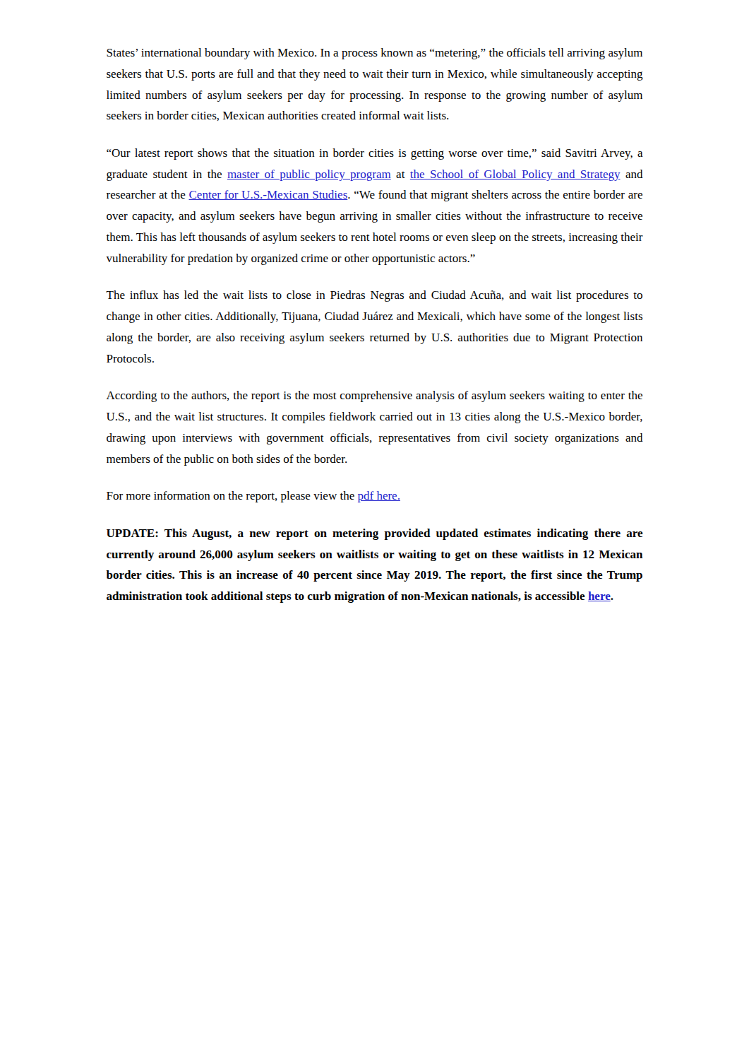States’ international boundary with Mexico. In a process known as “metering,” the officials tell arriving asylum seekers that U.S. ports are full and that they need to wait their turn in Mexico, while simultaneously accepting limited numbers of asylum seekers per day for processing. In response to the growing number of asylum seekers in border cities, Mexican authorities created informal wait lists.
“Our latest report shows that the situation in border cities is getting worse over time,” said Savitri Arvey, a graduate student in the master of public policy program at the School of Global Policy and Strategy and researcher at the Center for U.S.-Mexican Studies. “We found that migrant shelters across the entire border are over capacity, and asylum seekers have begun arriving in smaller cities without the infrastructure to receive them. This has left thousands of asylum seekers to rent hotel rooms or even sleep on the streets, increasing their vulnerability for predation by organized crime or other opportunistic actors.”
The influx has led the wait lists to close in Piedras Negras and Ciudad Acuña, and wait list procedures to change in other cities. Additionally, Tijuana, Ciudad Juárez and Mexicali, which have some of the longest lists along the border, are also receiving asylum seekers returned by U.S. authorities due to Migrant Protection Protocols.
According to the authors, the report is the most comprehensive analysis of asylum seekers waiting to enter the U.S., and the wait list structures. It compiles fieldwork carried out in 13 cities along the U.S.-Mexico border, drawing upon interviews with government officials, representatives from civil society organizations and members of the public on both sides of the border.
For more information on the report, please view the pdf here.
UPDATE: This August, a new report on metering provided updated estimates indicating there are currently around 26,000 asylum seekers on waitlists or waiting to get on these waitlists in 12 Mexican border cities. This is an increase of 40 percent since May 2019. The report, the first since the Trump administration took additional steps to curb migration of non-Mexican nationals, is accessible here.